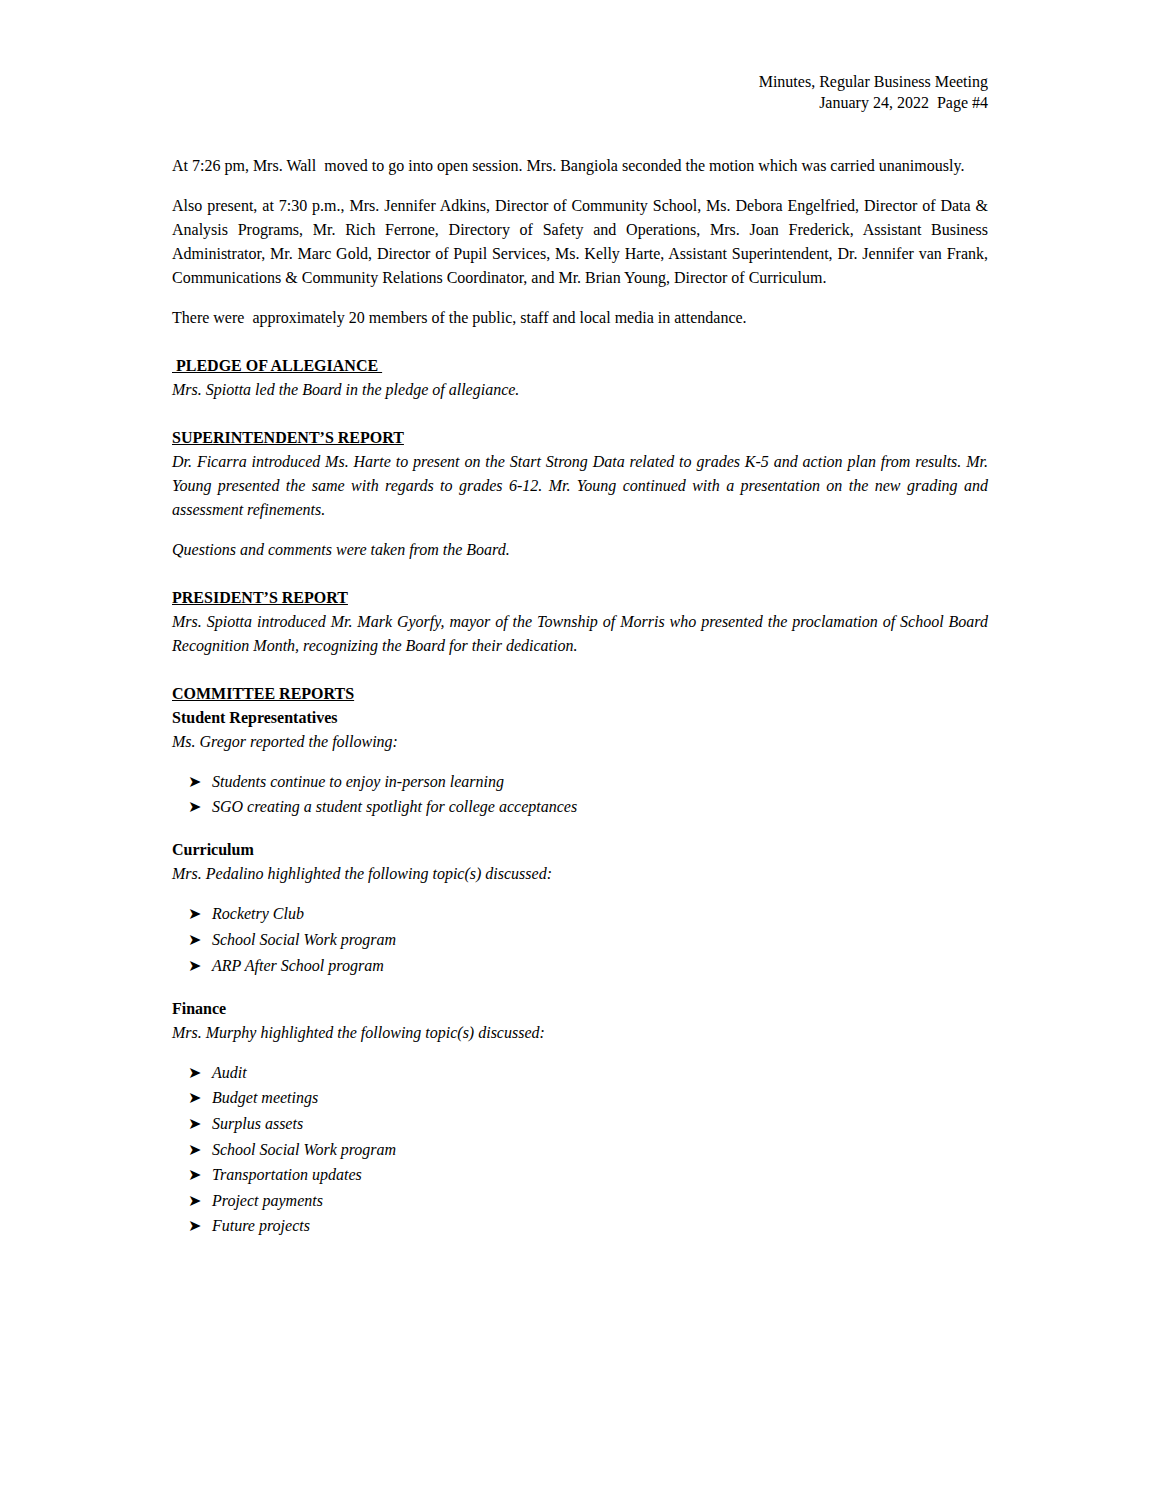Minutes, Regular Business Meeting
January 24, 2022 Page #4
At 7:26 pm, Mrs. Wall moved to go into open session. Mrs. Bangiola seconded the motion which was carried unanimously.
Also present, at 7:30 p.m., Mrs. Jennifer Adkins, Director of Community School, Ms. Debora Engelfried, Director of Data & Analysis Programs, Mr. Rich Ferrone, Directory of Safety and Operations, Mrs. Joan Frederick, Assistant Business Administrator, Mr. Marc Gold, Director of Pupil Services, Ms. Kelly Harte, Assistant Superintendent, Dr. Jennifer van Frank, Communications & Community Relations Coordinator, and Mr. Brian Young, Director of Curriculum.
There were approximately 20 members of the public, staff and local media in attendance.
PLEDGE OF ALLEGIANCE
Mrs. Spiotta led the Board in the pledge of allegiance.
SUPERINTENDENT’S REPORT
Dr. Ficarra introduced Ms. Harte to present on the Start Strong Data related to grades K-5 and action plan from results. Mr. Young presented the same with regards to grades 6-12. Mr. Young continued with a presentation on the new grading and assessment refinements.
Questions and comments were taken from the Board.
PRESIDENT’S REPORT
Mrs. Spiotta introduced Mr. Mark Gyorfy, mayor of the Township of Morris who presented the proclamation of School Board Recognition Month, recognizing the Board for their dedication.
COMMITTEE REPORTS
Student Representatives
Ms. Gregor reported the following:
Students continue to enjoy in-person learning
SGO creating a student spotlight for college acceptances
Curriculum
Mrs. Pedalino highlighted the following topic(s) discussed:
Rocketry Club
School Social Work program
ARP After School program
Finance
Mrs. Murphy highlighted the following topic(s) discussed:
Audit
Budget meetings
Surplus assets
School Social Work program
Transportation updates
Project payments
Future projects